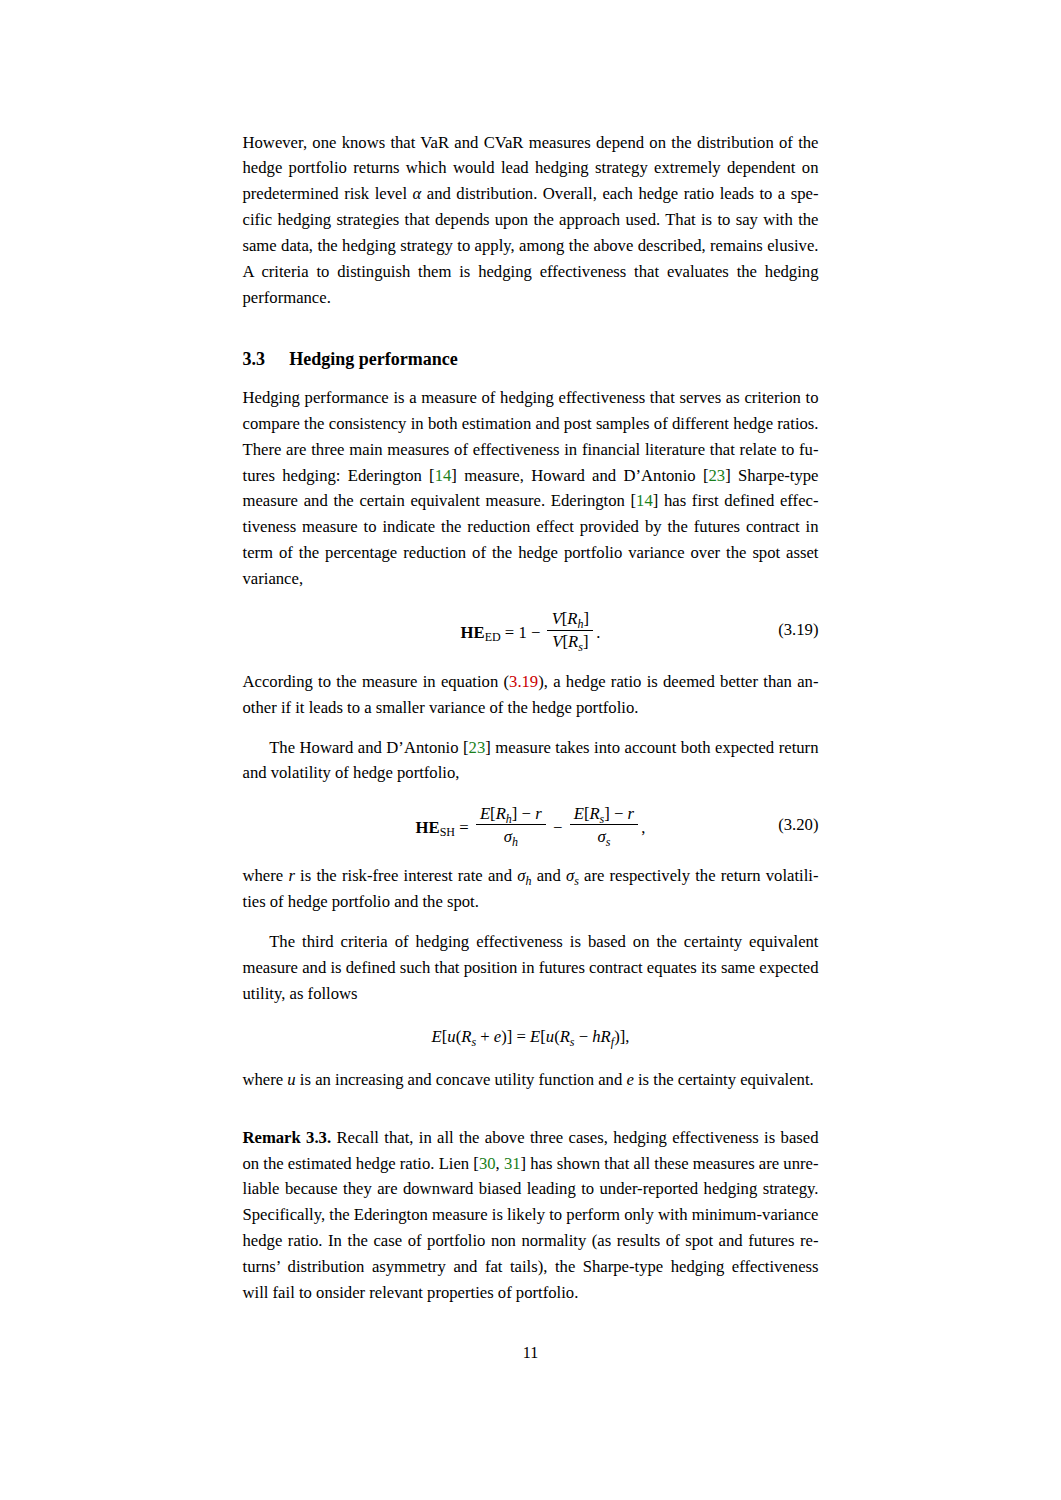However, one knows that VaR and CVaR measures depend on the distribution of the hedge portfolio returns which would lead hedging strategy extremely dependent on predetermined risk level α and distribution. Overall, each hedge ratio leads to a specific hedging strategies that depends upon the approach used. That is to say with the same data, the hedging strategy to apply, among the above described, remains elusive. A criteria to distinguish them is hedging effectiveness that evaluates the hedging performance.
3.3 Hedging performance
Hedging performance is a measure of hedging effectiveness that serves as criterion to compare the consistency in both estimation and post samples of different hedge ratios. There are three main measures of effectiveness in financial literature that relate to futures hedging: Ederington [14] measure, Howard and D’Antonio [23] Sharpe-type measure and the certain equivalent measure. Ederington [14] has first defined effectiveness measure to indicate the reduction effect provided by the futures contract in term of the percentage reduction of the hedge portfolio variance over the spot asset variance,
HE ED = 1 − V[Rh] V[Rs] .
(3.19)
According to the measure in equation (3.19), a hedge ratio is deemed better than another if it leads to a smaller variance of the hedge portfolio.
The Howard and D’Antonio [23] measure takes into account both expected return and volatility of hedge portfolio,
HE SH = E[Rh] − r σh − E[Rs] − r σs ,
(3.20)
where r is the risk-free interest rate and σh and σs are respectively the return volatilities of hedge portfolio and the spot.
The third criteria of hedging effectiveness is based on the certainty equivalent measure and is defined such that position in futures contract equates its same expected utility, as follows
E[u(Rs + e)] = E[u(Rs − hRf)],
where u is an increasing and concave utility function and e is the certainty equivalent.
Remark 3.3. Recall that, in all the above three cases, hedging effectiveness is based on the estimated hedge ratio. Lien [30, 31] has shown that all these measures are unreliable because they are downward biased leading to under-reported hedging strategy. Specifically, the Ederington measure is likely to perform only with minimum-variance hedge ratio. In the case of portfolio non normality (as results of spot and futures returns’ distribution asymmetry and fat tails), the Sharpe-type hedging effectiveness will fail to onsider relevant properties of portfolio.
11